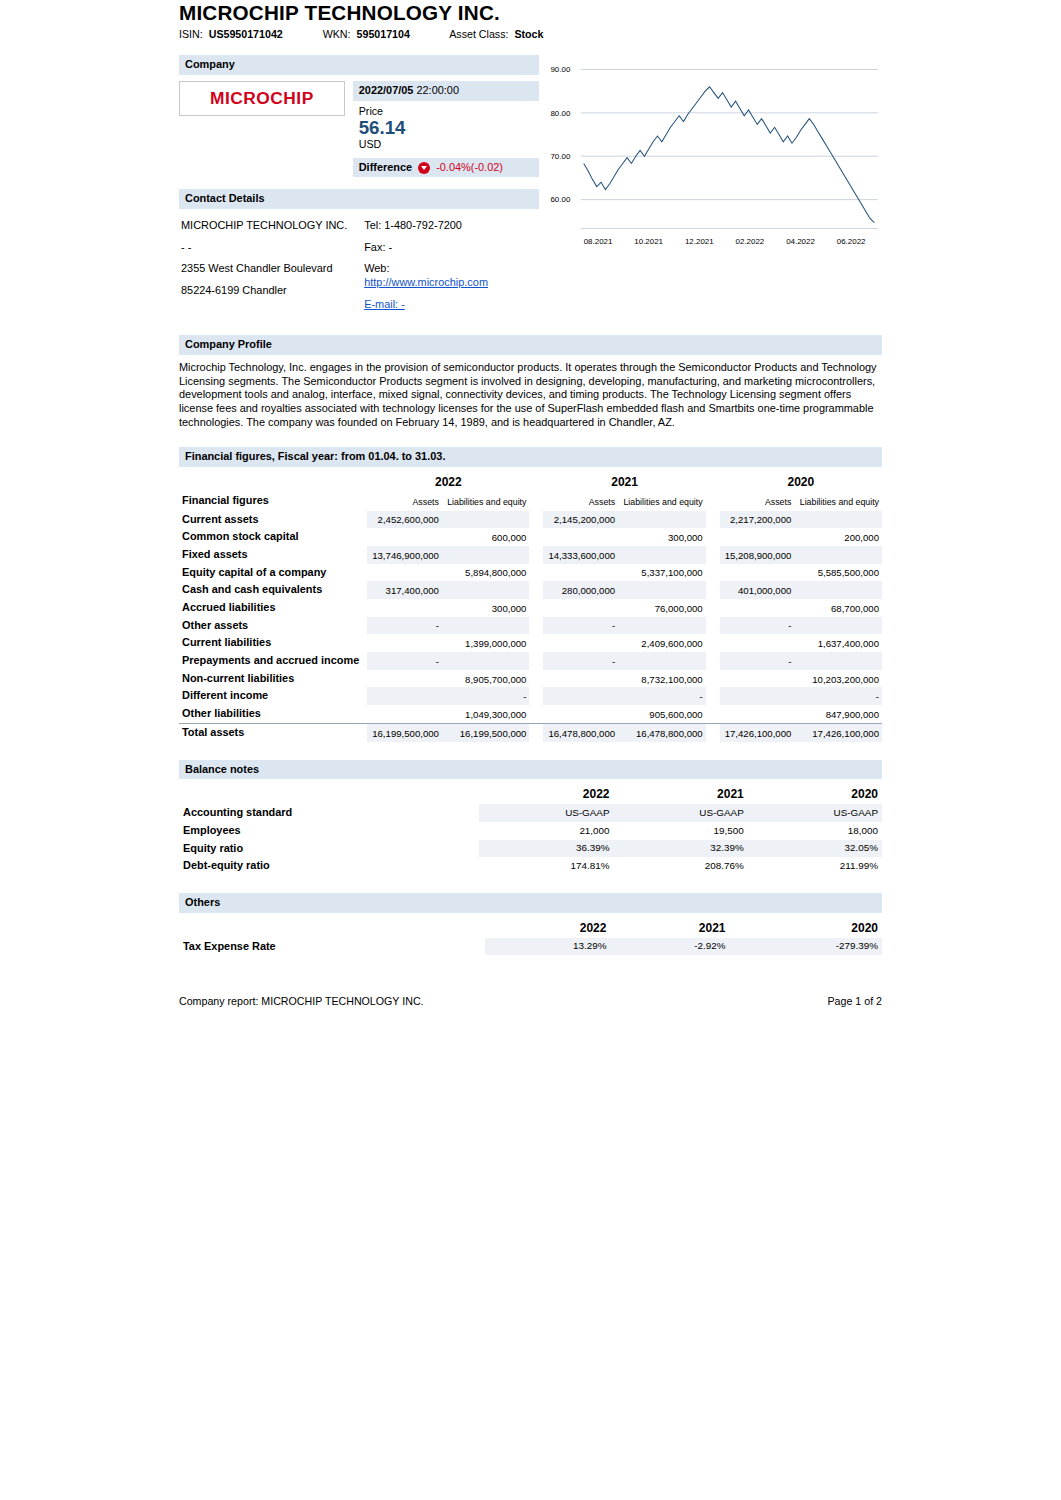MICROCHIP TECHNOLOGY INC.
ISIN: US5950171042 WKN: 595017104 Asset Class: Stock
Company
MICROCHIP
2022/07/05 22:00:00
Price
56.14
USD
Difference -0.04%(-0.02)
Contact Details
MICROCHIP TECHNOLOGY INC.
- -
2355 West Chandler Boulevard
85224-6199 Chandler
Tel: 1-480-792-7200
Fax: -
Web:
http://www.microchip.com
E-mail: -
90.00 80.00 70.00 60.00 08.2021 10.2021 12.2021 02.2022 04.2022 06.2022
Company Profile
Microchip Technology, Inc. engages in the provision of semiconductor products. It operates through the Semiconductor Products and Technology Licensing segments. The Semiconductor Products segment is involved in designing, developing, manufacturing, and marketing microcontrollers, development tools and analog, interface, mixed signal, connectivity devices, and timing products. The Technology Licensing segment offers license fees and royalties associated with technology licenses for the use of SuperFlash embedded flash and Smartbits one-time programmable technologies. The company was founded on February 14, 1989, and is headquartered in Chandler, AZ.
Financial figures, Fiscal year: from 01.04. to 31.03.
| | 2022 | | 2021 | | 2020 |
| --- | --- | --- | --- | --- | --- |
| Financial figures | Assets | Liabilities and equity | | Assets | Liabilities and equity | | Assets | Liabilities and equity |
| Current assets | 2,452,600,000 | | | 2,145,200,000 | | | 2,217,200,000 | |
| Common stock capital | | 600,000 | | | 300,000 | | | 200,000 |
| Fixed assets | 13,746,900,000 | | | 14,333,600,000 | | | 15,208,900,000 | |
| Equity capital of a company | | 5,894,800,000 | | | 5,337,100,000 | | | 5,585,500,000 |
| Cash and cash equivalents | 317,400,000 | | | 280,000,000 | | | 401,000,000 | |
| Accrued liabilities | | 300,000 | | | 76,000,000 | | | 68,700,000 |
| Other assets | - | | | - | | | - | |
| Current liabilities | | 1,399,000,000 | | | 2,409,600,000 | | | 1,637,400,000 |
| Prepayments and accrued income | - | | | - | | | - | |
| Non-current liabilities | | 8,905,700,000 | | | 8,732,100,000 | | | 10,203,200,000 |
| Different income | | - | | | - | | | - |
| Other liabilities | | 1,049,300,000 | | | 905,600,000 | | | 847,900,000 |
| Total assets | 16,199,500,000 | 16,199,500,000 | | 16,478,800,000 | 16,478,800,000 | | 17,426,100,000 | 17,426,100,000 |
Balance notes
| | 2022 | 2021 | 2020 |
| --- | --- | --- | --- |
| Accounting standard | US-GAAP | US-GAAP | US-GAAP |
| Employees | 21,000 | 19,500 | 18,000 |
| Equity ratio | 36.39% | 32.39% | 32.05% |
| Debt-equity ratio | 174.81% | 208.76% | 211.99% |
Others
| | 2022 | 2021 | 2020 |
| --- | --- | --- | --- |
| Tax Expense Rate | 13.29% | -2.92% | -279.39% |
Company report: MICROCHIP TECHNOLOGY INC.
Page 1 of 2